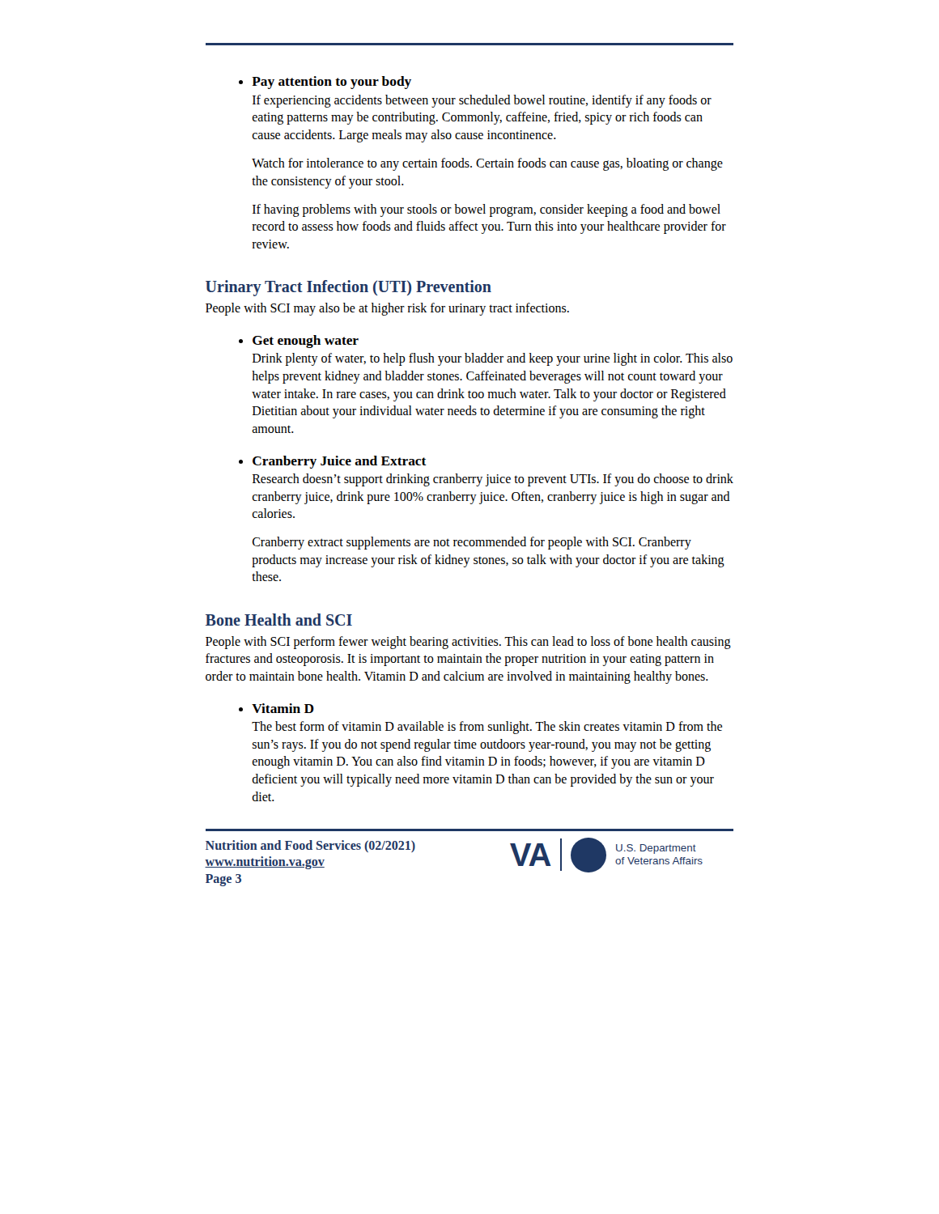Pay attention to your body
If experiencing accidents between your scheduled bowel routine, identify if any foods or eating patterns may be contributing. Commonly, caffeine, fried, spicy or rich foods can cause accidents. Large meals may also cause incontinence.
Watch for intolerance to any certain foods. Certain foods can cause gas, bloating or change the consistency of your stool.
If having problems with your stools or bowel program, consider keeping a food and bowel record to assess how foods and fluids affect you. Turn this into your healthcare provider for review.
Urinary Tract Infection (UTI) Prevention
People with SCI may also be at higher risk for urinary tract infections.
Get enough water
Drink plenty of water, to help flush your bladder and keep your urine light in color. This also helps prevent kidney and bladder stones. Caffeinated beverages will not count toward your water intake. In rare cases, you can drink too much water. Talk to your doctor or Registered Dietitian about your individual water needs to determine if you are consuming the right amount.
Cranberry Juice and Extract
Research doesn’t support drinking cranberry juice to prevent UTIs. If you do choose to drink cranberry juice, drink pure 100% cranberry juice. Often, cranberry juice is high in sugar and calories.
Cranberry extract supplements are not recommended for people with SCI. Cranberry products may increase your risk of kidney stones, so talk with your doctor if you are taking these.
Bone Health and SCI
People with SCI perform fewer weight bearing activities. This can lead to loss of bone health causing fractures and osteoporosis. It is important to maintain the proper nutrition in your eating pattern in order to maintain bone health. Vitamin D and calcium are involved in maintaining healthy bones.
Vitamin D
The best form of vitamin D available is from sunlight. The skin creates vitamin D from the sun’s rays. If you do not spend regular time outdoors year-round, you may not be getting enough vitamin D. You can also find vitamin D in foods; however, if you are vitamin D deficient you will typically need more vitamin D than can be provided by the sun or your diet.
Nutrition and Food Services (02/2021)
www.nutrition.va.gov
Page 3
VA U.S. Department
of Veterans Affairs